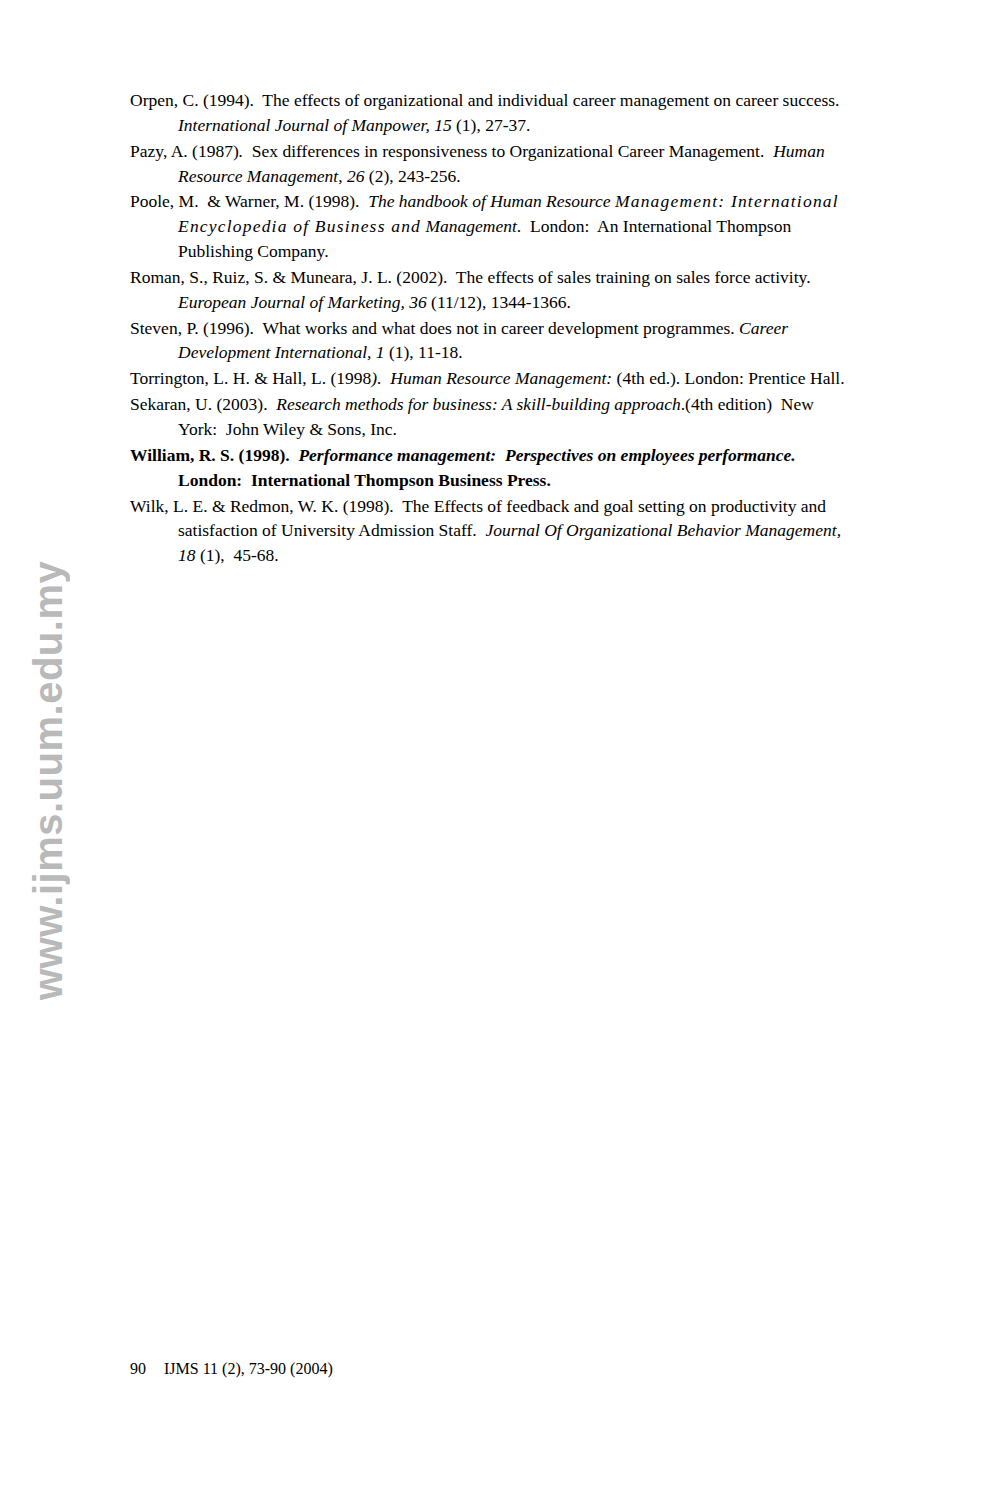www.ijms.uum.edu.my
Orpen, C. (1994). The effects of organizational and individual career management on career success. International Journal of Manpower, 15 (1), 27-37.
Pazy, A. (1987). Sex differences in responsiveness to Organizational Career Management. Human Resource Management, 26 (2), 243-256.
Poole, M. & Warner, M. (1998). The handbook of Human Resource Management: International Encyclopedia of Business and Management. London: An International Thompson Publishing Company.
Roman, S., Ruiz, S. & Muneara, J. L. (2002). The effects of sales training on sales force activity. European Journal of Marketing, 36 (11/12), 1344-1366.
Steven, P. (1996). What works and what does not in career development programmes. Career Development International, 1 (1), 11-18.
Torrington, L. H. & Hall, L. (1998). Human Resource Management: (4th ed.). London: Prentice Hall.
Sekaran, U. (2003). Research methods for business: A skill-building approach.(4th edition) New York: John Wiley & Sons, Inc.
William, R. S. (1998). Performance management: Perspectives on employees performance. London: International Thompson Business Press.
Wilk, L. E. & Redmon, W. K. (1998). The Effects of feedback and goal setting on productivity and satisfaction of University Admission Staff. Journal Of Organizational Behavior Management, 18 (1), 45-68.
90 IJMS 11 (2), 73-90 (2004)